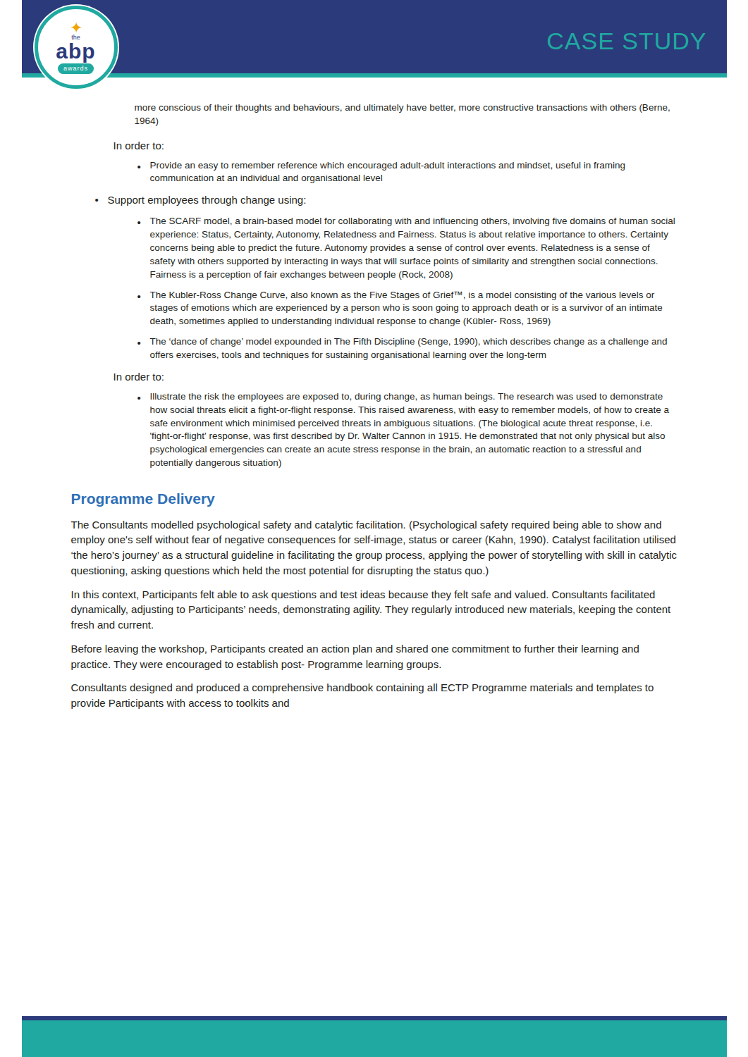✦ the abp awards
CASE STUDY
more conscious of their thoughts and behaviours, and ultimately have better, more constructive transactions with others (Berne, 1964)
In order to:
Provide an easy to remember reference which encouraged adult-adult interactions and mindset, useful in framing communication at an individual and organisational level
Support employees through change using:
The SCARF model, a brain-based model for collaborating with and influencing others, involving five domains of human social experience: Status, Certainty, Autonomy, Relatedness and Fairness. Status is about relative importance to others. Certainty concerns being able to predict the future. Autonomy provides a sense of control over events. Relatedness is a sense of safety with others supported by interacting in ways that will surface points of similarity and strengthen social connections. Fairness is a perception of fair exchanges between people (Rock, 2008)
The Kubler-Ross Change Curve, also known as the Five Stages of Grief™, is a model consisting of the various levels or stages of emotions which are experienced by a person who is soon going to approach death or is a survivor of an intimate death, sometimes applied to understanding individual response to change (Kübler- Ross, 1969)
The ‘dance of change’ model expounded in The Fifth Discipline (Senge, 1990), which describes change as a challenge and offers exercises, tools and techniques for sustaining organisational learning over the long-term
In order to:
Illustrate the risk the employees are exposed to, during change, as human beings. The research was used to demonstrate how social threats elicit a fight-or-flight response. This raised awareness, with easy to remember models, of how to create a safe environment which minimised perceived threats in ambiguous situations. (The biological acute threat response, i.e. 'fight-or-flight' response, was first described by Dr. Walter Cannon in 1915. He demonstrated that not only physical but also psychological emergencies can create an acute stress response in the brain, an automatic reaction to a stressful and potentially dangerous situation)
Programme Delivery
The Consultants modelled psychological safety and catalytic facilitation. (Psychological safety required being able to show and employ one's self without fear of negative consequences for self-image, status or career (Kahn, 1990). Catalyst facilitation utilised ‘the hero’s journey’ as a structural guideline in facilitating the group process, applying the power of storytelling with skill in catalytic questioning, asking questions which held the most potential for disrupting the status quo.)
In this context, Participants felt able to ask questions and test ideas because they felt safe and valued. Consultants facilitated dynamically, adjusting to Participants’ needs, demonstrating agility. They regularly introduced new materials, keeping the content fresh and current.
Before leaving the workshop, Participants created an action plan and shared one commitment to further their learning and practice. They were encouraged to establish post- Programme learning groups.
Consultants designed and produced a comprehensive handbook containing all ECTP Programme materials and templates to provide Participants with access to toolkits and